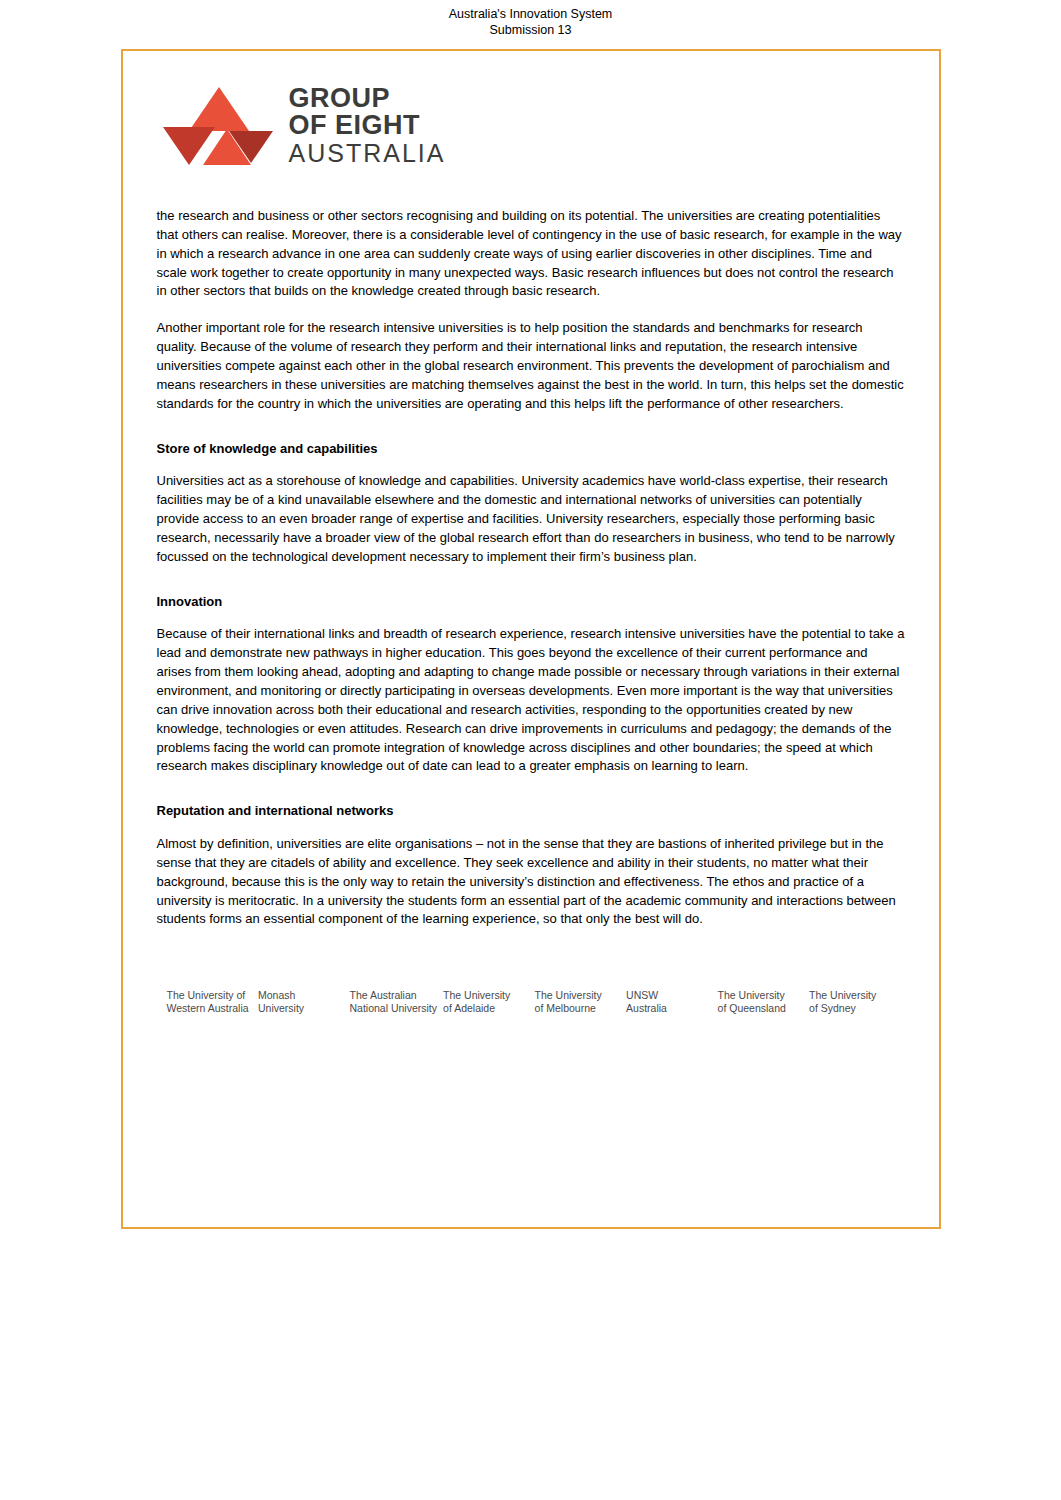Australia's Innovation System
Submission 13
GROUP
OF EIGHT
AUSTRALIA
the research and business or other sectors recognising and building on its potential. The universities are creating potentialities that others can realise. Moreover, there is a considerable level of contingency in the use of basic research, for example in the way in which a research advance in one area can suddenly create ways of using earlier discoveries in other disciplines. Time and scale work together to create opportunity in many unexpected ways. Basic research influences but does not control the research in other sectors that builds on the knowledge created through basic research.
Another important role for the research intensive universities is to help position the standards and benchmarks for research quality. Because of the volume of research they perform and their international links and reputation, the research intensive universities compete against each other in the global research environment. This prevents the development of parochialism and means researchers in these universities are matching themselves against the best in the world. In turn, this helps set the domestic standards for the country in which the universities are operating and this helps lift the performance of other researchers.
Store of knowledge and capabilities
Universities act as a storehouse of knowledge and capabilities. University academics have world-class expertise, their research facilities may be of a kind unavailable elsewhere and the domestic and international networks of universities can potentially provide access to an even broader range of expertise and facilities. University researchers, especially those performing basic research, necessarily have a broader view of the global research effort than do researchers in business, who tend to be narrowly focussed on the technological development necessary to implement their firm’s business plan.
Innovation
Because of their international links and breadth of research experience, research intensive universities have the potential to take a lead and demonstrate new pathways in higher education. This goes beyond the excellence of their current performance and arises from them looking ahead, adopting and adapting to change made possible or necessary through variations in their external environment, and monitoring or directly participating in overseas developments. Even more important is the way that universities can drive innovation across both their educational and research activities, responding to the opportunities created by new knowledge, technologies or even attitudes. Research can drive improvements in curriculums and pedagogy; the demands of the problems facing the world can promote integration of knowledge across disciplines and other boundaries; the speed at which research makes disciplinary knowledge out of date can lead to a greater emphasis on learning to learn.
Reputation and international networks
Almost by definition, universities are elite organisations – not in the sense that they are bastions of inherited privilege but in the sense that they are citadels of ability and excellence. They seek excellence and ability in their students, no matter what their background, because this is the only way to retain the university’s distinction and effectiveness. The ethos and practice of a university is meritocratic. In a university the students form an essential part of the academic community and interactions between students forms an essential component of the learning experience, so that only the best will do.
The University of
Western Australia
Monash
University
The Australian
National University
The University
of Adelaide
The University
of Melbourne
UNSW
Australia
The University
of Queensland
The University
of Sydney